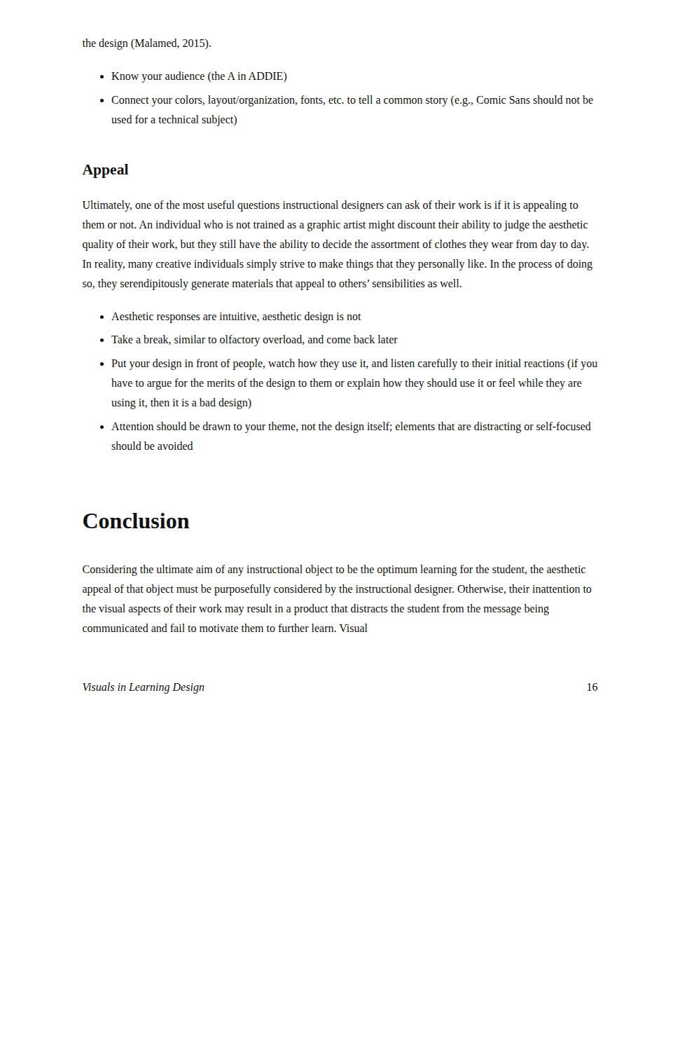the design (Malamed, 2015).
Know your audience (the A in ADDIE)
Connect your colors, layout/organization, fonts, etc. to tell a common story (e.g., Comic Sans should not be used for a technical subject)
Appeal
Ultimately, one of the most useful questions instructional designers can ask of their work is if it is appealing to them or not. An individual who is not trained as a graphic artist might discount their ability to judge the aesthetic quality of their work, but they still have the ability to decide the assortment of clothes they wear from day to day. In reality, many creative individuals simply strive to make things that they personally like. In the process of doing so, they serendipitously generate materials that appeal to others’ sensibilities as well.
Aesthetic responses are intuitive, aesthetic design is not
Take a break, similar to olfactory overload, and come back later
Put your design in front of people, watch how they use it, and listen carefully to their initial reactions (if you have to argue for the merits of the design to them or explain how they should use it or feel while they are using it, then it is a bad design)
Attention should be drawn to your theme, not the design itself; elements that are distracting or self-focused should be avoided
Conclusion
Considering the ultimate aim of any instructional object to be the optimum learning for the student, the aesthetic appeal of that object must be purposefully considered by the instructional designer. Otherwise, their inattention to the visual aspects of their work may result in a product that distracts the student from the message being communicated and fail to motivate them to further learn. Visual
Visuals in Learning Design 16